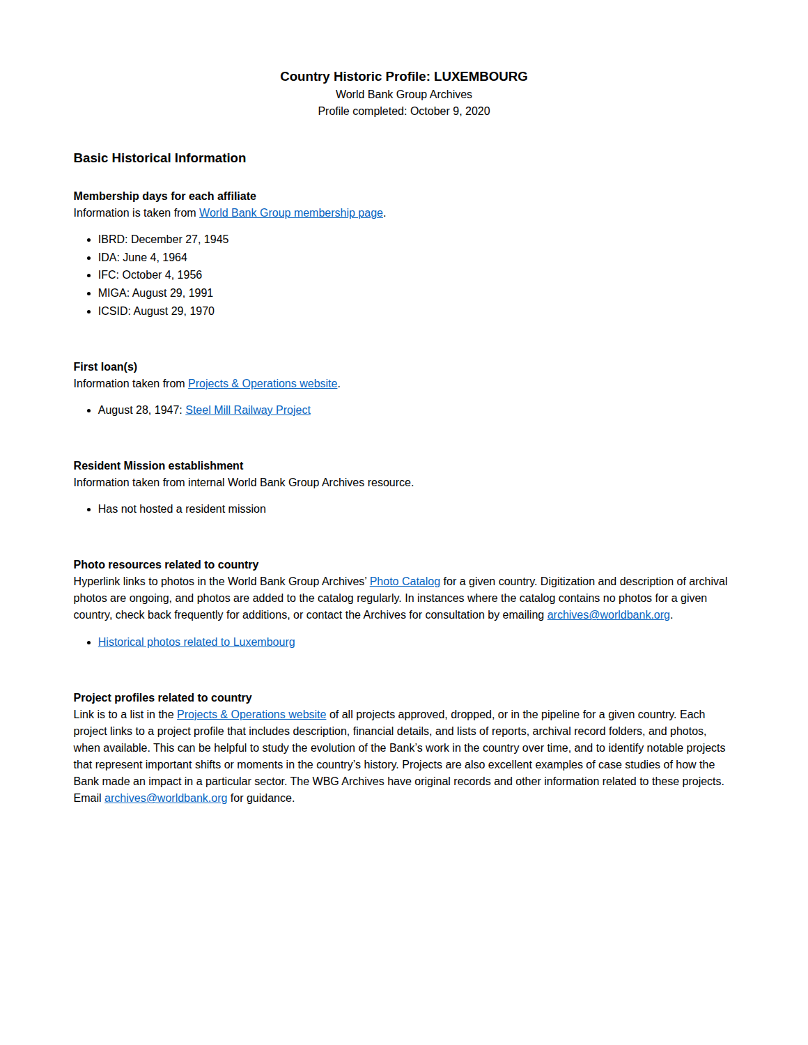Country Historic Profile: LUXEMBOURG
World Bank Group Archives
Profile completed: October 9, 2020
Basic Historical Information
Membership days for each affiliate
Information is taken from World Bank Group membership page.
IBRD: December 27, 1945
IDA: June 4, 1964
IFC: October 4, 1956
MIGA: August 29, 1991
ICSID: August 29, 1970
First loan(s)
Information taken from Projects & Operations website.
August 28, 1947: Steel Mill Railway Project
Resident Mission establishment
Information taken from internal World Bank Group Archives resource.
Has not hosted a resident mission
Photo resources related to country
Hyperlink links to photos in the World Bank Group Archives’ Photo Catalog for a given country. Digitization and description of archival photos are ongoing, and photos are added to the catalog regularly. In instances where the catalog contains no photos for a given country, check back frequently for additions, or contact the Archives for consultation by emailing archives@worldbank.org.
Historical photos related to Luxembourg
Project profiles related to country
Link is to a list in the Projects & Operations website of all projects approved, dropped, or in the pipeline for a given country. Each project links to a project profile that includes description, financial details, and lists of reports, archival record folders, and photos, when available. This can be helpful to study the evolution of the Bank’s work in the country over time, and to identify notable projects that represent important shifts or moments in the country’s history. Projects are also excellent examples of case studies of how the Bank made an impact in a particular sector. The WBG Archives have original records and other information related to these projects. Email archives@worldbank.org for guidance.